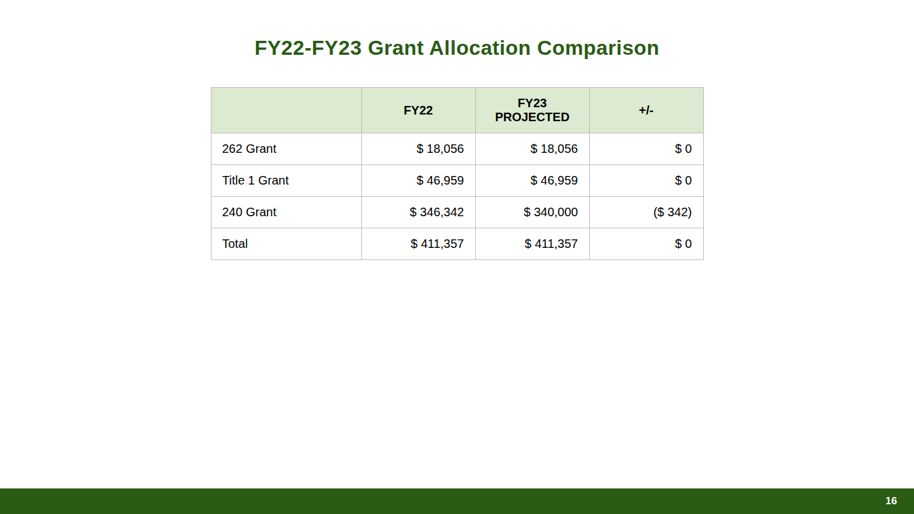FY22-FY23 Grant Allocation Comparison
| | FY22 | FY23 PROJECTED | +/- |
| --- | --- | --- | --- |
| 262 Grant | $ 18,056 | $ 18,056 | $ 0 |
| Title 1 Grant | $ 46,959 | $ 46,959 | $ 0 |
| 240 Grant | $ 346,342 | $ 340,000 | ($ 342) |
| Total | $ 411,357 | $ 411,357 | $ 0 |
16